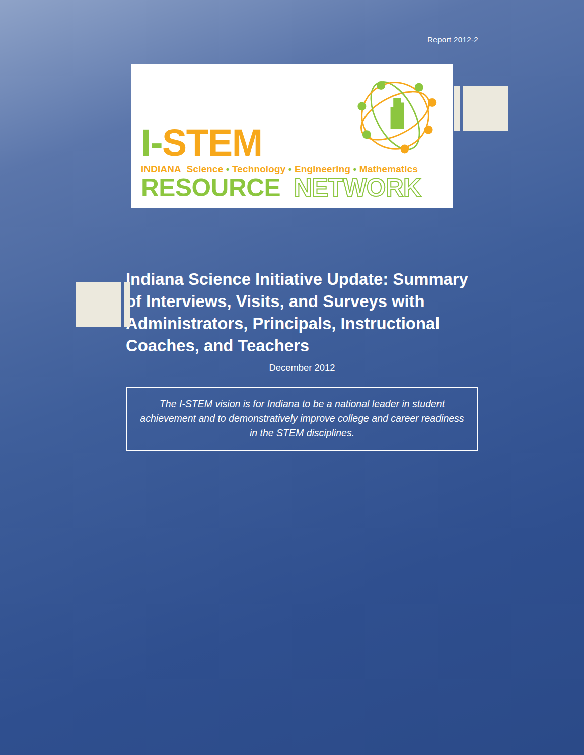Report 2012-2
I-STEM
INDIANA Science • Technology • Engineering • Mathematics
RESOURCE NETWORK
Indiana Science Initiative Update: Summary of Interviews, Visits, and Surveys with Administrators, Principals, Instructional Coaches, and Teachers
December 2012
The I-STEM vision is for Indiana to be a national leader in student achievement and to demonstratively improve college and career readiness in the STEM disciplines.